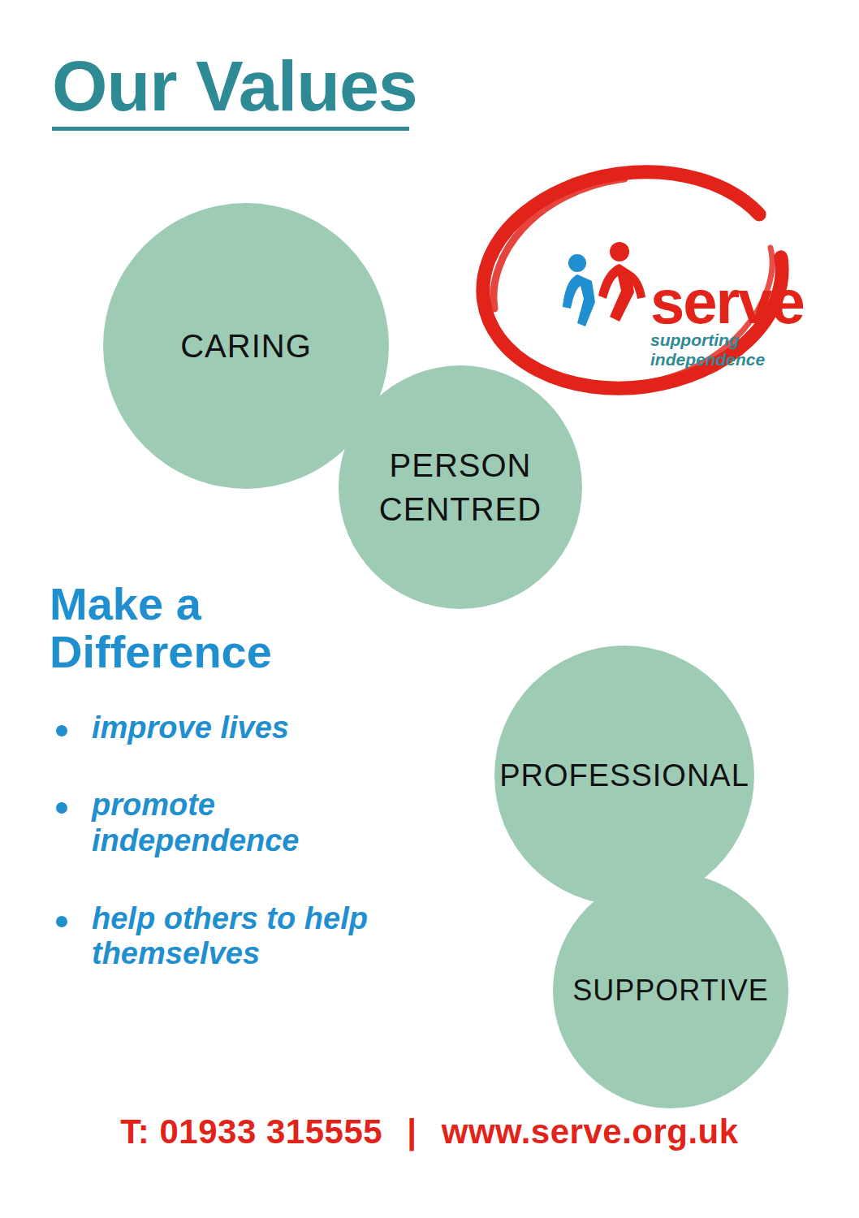Our Values
serve
supporting independence
Caring
Person
centred
Professional
Supportive
Make a
Difference
improve lives
promote independence
help others to help themselves
T: 01933 315555 | www.serve.org.uk